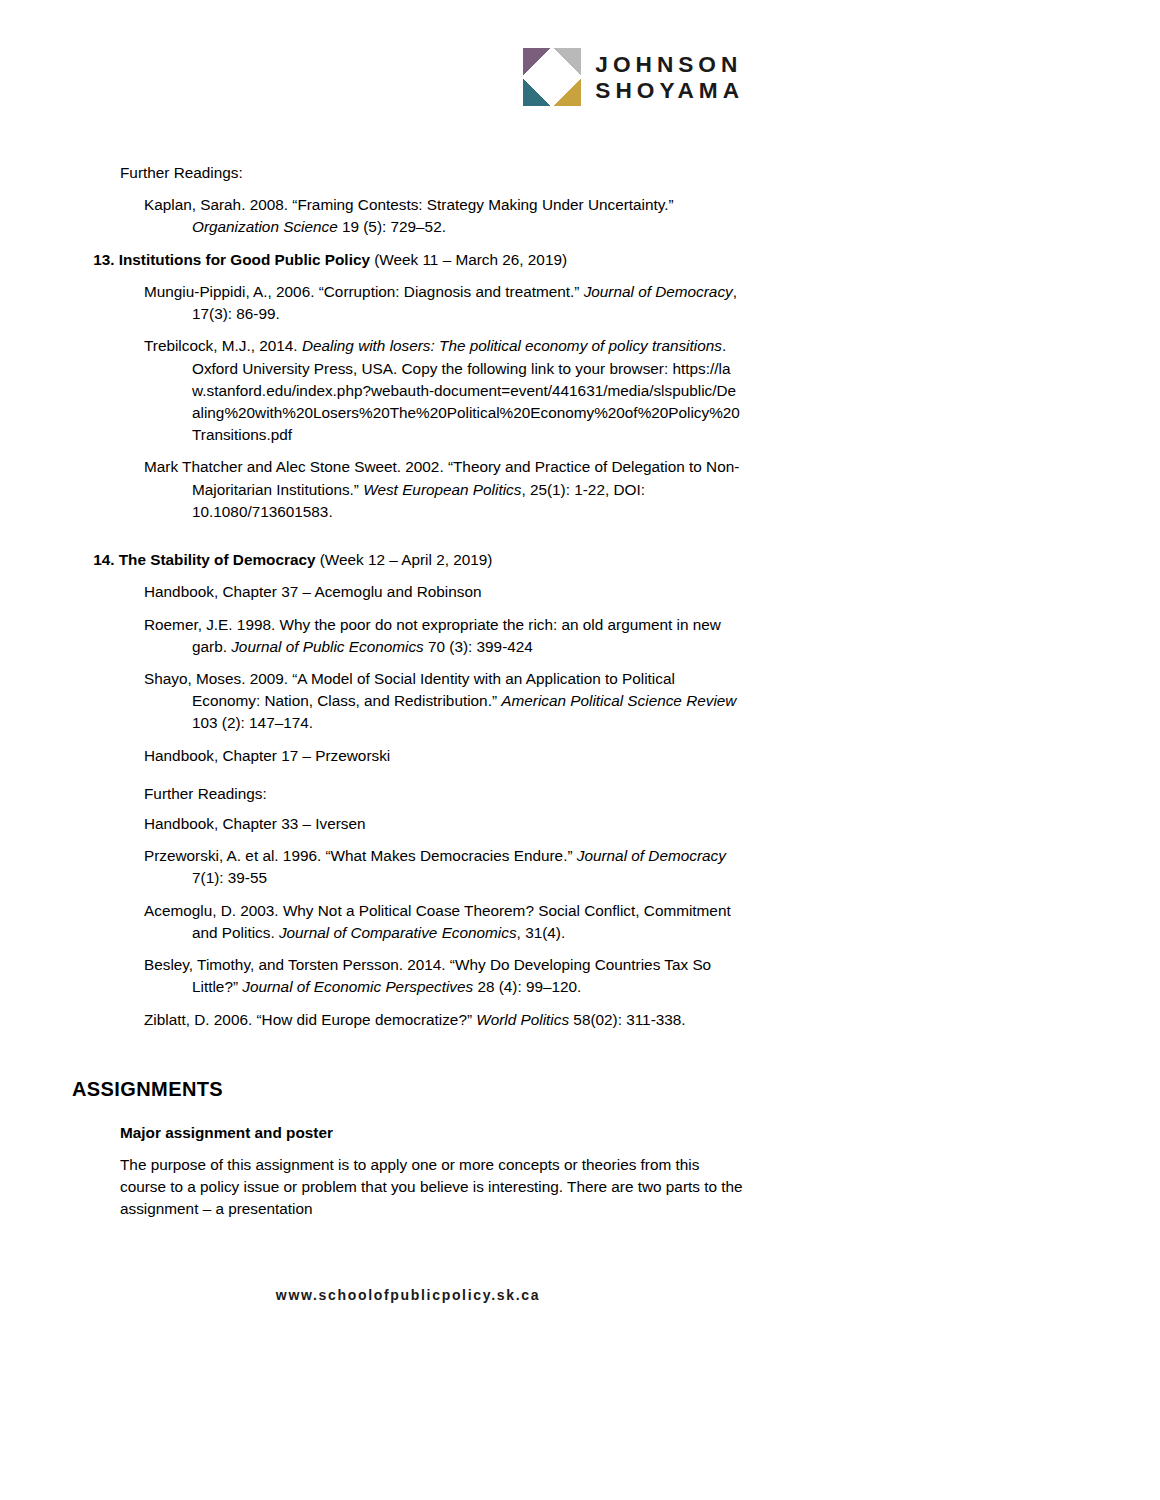Johnson
Shoyama
Further Readings:
Kaplan, Sarah. 2008. “Framing Contests: Strategy Making Under Uncertainty.” Organization Science 19 (5): 729–52.
Institutions for Good Public Policy (Week 11 – March 26, 2019)
Mungiu-Pippidi, A., 2006. “Corruption: Diagnosis and treatment.” Journal of Democracy, 17(3): 86-99.
Trebilcock, M.J., 2014. Dealing with losers: The political economy of policy transitions. Oxford University Press, USA. Copy the following link to your browser: https://law.stanford.edu/index.php?webauth-document=event/441631/media/slspublic/Dealing%20with%20Losers%20The%20Political%20Economy%20of%20Policy%20Transitions.pdf
Mark Thatcher and Alec Stone Sweet. 2002. “Theory and Practice of Delegation to Non-Majoritarian Institutions.” West European Politics, 25(1): 1-22, DOI: 10.1080/713601583.
The Stability of Democracy (Week 12 – April 2, 2019)
Handbook, Chapter 37 – Acemoglu and Robinson
Roemer, J.E. 1998. Why the poor do not expropriate the rich: an old argument in new garb. Journal of Public Economics 70 (3): 399-424
Shayo, Moses. 2009. “A Model of Social Identity with an Application to Political Economy: Nation, Class, and Redistribution.” American Political Science Review 103 (2): 147–174.
Handbook, Chapter 17 – Przeworski
Further Readings:
Handbook, Chapter 33 – Iversen
Przeworski, A. et al. 1996. “What Makes Democracies Endure.” Journal of Democracy 7(1): 39-55
Acemoglu, D. 2003. Why Not a Political Coase Theorem? Social Conflict, Commitment and Politics. Journal of Comparative Economics, 31(4).
Besley, Timothy, and Torsten Persson. 2014. “Why Do Developing Countries Tax So Little?” Journal of Economic Perspectives 28 (4): 99–120.
Ziblatt, D. 2006. “How did Europe democratize?” World Politics 58(02): 311-338.
Assignments
Major assignment and poster
The purpose of this assignment is to apply one or more concepts or theories from this course to a policy issue or problem that you believe is interesting. There are two parts to the assignment – a presentation
www.schoolofpublicpolicy.sk.ca